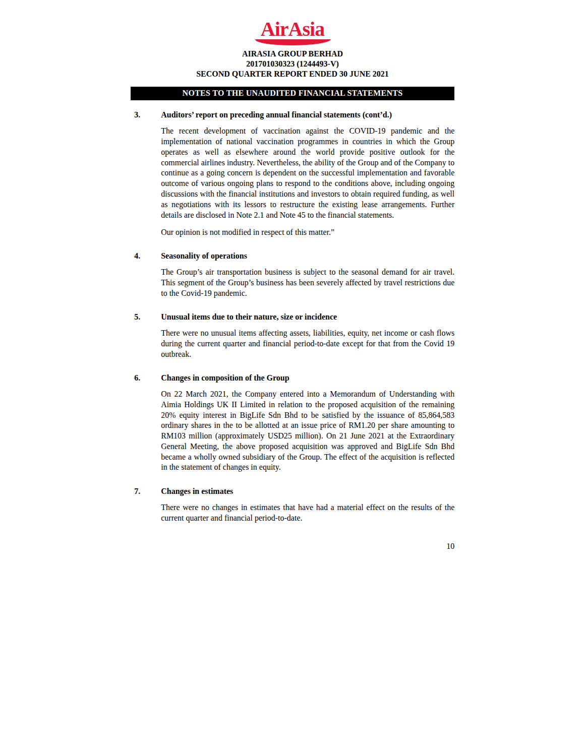AirAsia
AIRASIA GROUP BERHAD
201701030323 (1244493-V)
SECOND QUARTER REPORT ENDED 30 JUNE 2021
NOTES TO THE UNAUDITED FINANCIAL STATEMENTS
3.
Auditors’ report on preceding annual financial statements (cont’d.)
The recent development of vaccination against the COVID-19 pandemic and the implementation of national vaccination programmes in countries in which the Group operates as well as elsewhere around the world provide positive outlook for the commercial airlines industry. Nevertheless, the ability of the Group and of the Company to continue as a going concern is dependent on the successful implementation and favorable outcome of various ongoing plans to respond to the conditions above, including ongoing discussions with the financial institutions and investors to obtain required funding, as well as negotiations with its lessors to restructure the existing lease arrangements. Further details are disclosed in Note 2.1 and Note 45 to the financial statements.
Our opinion is not modified in respect of this matter.”
4.
Seasonality of operations
The Group’s air transportation business is subject to the seasonal demand for air travel. This segment of the Group’s business has been severely affected by travel restrictions due to the Covid-19 pandemic.
5.
Unusual items due to their nature, size or incidence
There were no unusual items affecting assets, liabilities, equity, net income or cash flows during the current quarter and financial period-to-date except for that from the Covid 19 outbreak.
6.
Changes in composition of the Group
On 22 March 2021, the Company entered into a Memorandum of Understanding with Aimia Holdings UK II Limited in relation to the proposed acquisition of the remaining 20% equity interest in BigLife Sdn Bhd to be satisfied by the issuance of 85,864,583 ordinary shares in the to be allotted at an issue price of RM1.20 per share amounting to RM103 million (approximately USD25 million). On 21 June 2021 at the Extraordinary General Meeting, the above proposed acquisition was approved and BigLife Sdn Bhd became a wholly owned subsidiary of the Group. The effect of the acquisition is reflected in the statement of changes in equity.
7.
Changes in estimates
There were no changes in estimates that have had a material effect on the results of the current quarter and financial period-to-date.
10